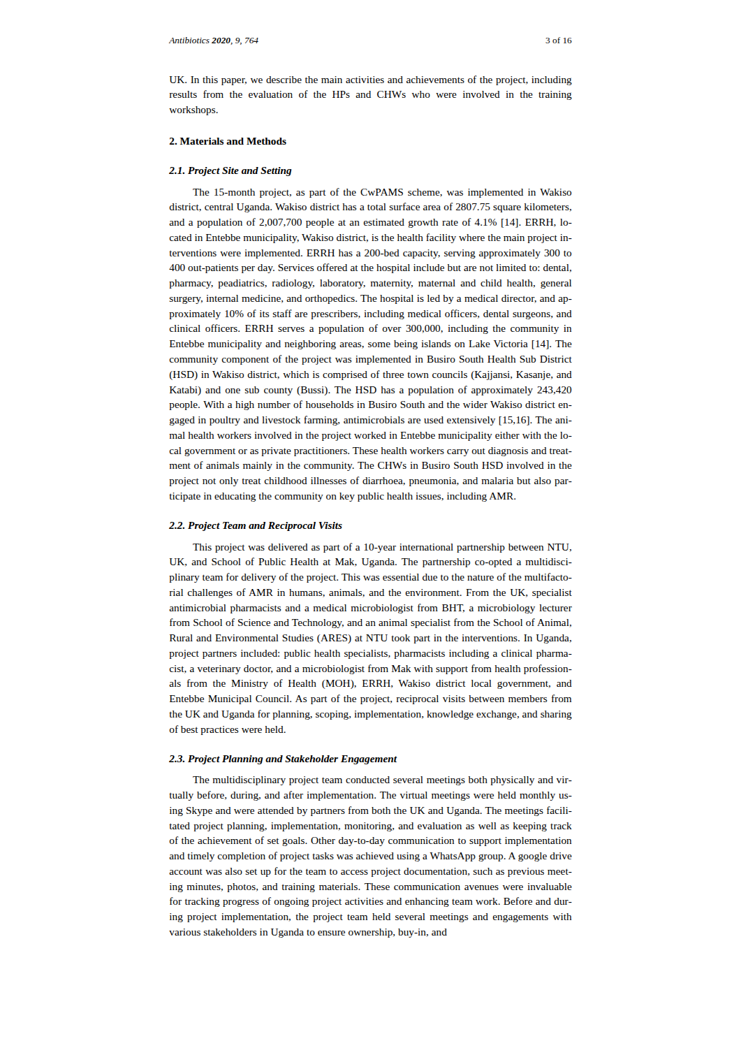Antibiotics 2020, 9, 764
3 of 16
UK. In this paper, we describe the main activities and achievements of the project, including results from the evaluation of the HPs and CHWs who were involved in the training workshops.
2. Materials and Methods
2.1. Project Site and Setting
The 15-month project, as part of the CwPAMS scheme, was implemented in Wakiso district, central Uganda. Wakiso district has a total surface area of 2807.75 square kilometers, and a population of 2,007,700 people at an estimated growth rate of 4.1% [14]. ERRH, located in Entebbe municipality, Wakiso district, is the health facility where the main project interventions were implemented. ERRH has a 200-bed capacity, serving approximately 300 to 400 out-patients per day. Services offered at the hospital include but are not limited to: dental, pharmacy, peadiatrics, radiology, laboratory, maternity, maternal and child health, general surgery, internal medicine, and orthopedics. The hospital is led by a medical director, and approximately 10% of its staff are prescribers, including medical officers, dental surgeons, and clinical officers. ERRH serves a population of over 300,000, including the community in Entebbe municipality and neighboring areas, some being islands on Lake Victoria [14]. The community component of the project was implemented in Busiro South Health Sub District (HSD) in Wakiso district, which is comprised of three town councils (Kajjansi, Kasanje, and Katabi) and one sub county (Bussi). The HSD has a population of approximately 243,420 people. With a high number of households in Busiro South and the wider Wakiso district engaged in poultry and livestock farming, antimicrobials are used extensively [15,16]. The animal health workers involved in the project worked in Entebbe municipality either with the local government or as private practitioners. These health workers carry out diagnosis and treatment of animals mainly in the community. The CHWs in Busiro South HSD involved in the project not only treat childhood illnesses of diarrhoea, pneumonia, and malaria but also participate in educating the community on key public health issues, including AMR.
2.2. Project Team and Reciprocal Visits
This project was delivered as part of a 10-year international partnership between NTU, UK, and School of Public Health at Mak, Uganda. The partnership co-opted a multidisciplinary team for delivery of the project. This was essential due to the nature of the multifactorial challenges of AMR in humans, animals, and the environment. From the UK, specialist antimicrobial pharmacists and a medical microbiologist from BHT, a microbiology lecturer from School of Science and Technology, and an animal specialist from the School of Animal, Rural and Environmental Studies (ARES) at NTU took part in the interventions. In Uganda, project partners included: public health specialists, pharmacists including a clinical pharmacist, a veterinary doctor, and a microbiologist from Mak with support from health professionals from the Ministry of Health (MOH), ERRH, Wakiso district local government, and Entebbe Municipal Council. As part of the project, reciprocal visits between members from the UK and Uganda for planning, scoping, implementation, knowledge exchange, and sharing of best practices were held.
2.3. Project Planning and Stakeholder Engagement
The multidisciplinary project team conducted several meetings both physically and virtually before, during, and after implementation. The virtual meetings were held monthly using Skype and were attended by partners from both the UK and Uganda. The meetings facilitated project planning, implementation, monitoring, and evaluation as well as keeping track of the achievement of set goals. Other day-to-day communication to support implementation and timely completion of project tasks was achieved using a WhatsApp group. A google drive account was also set up for the team to access project documentation, such as previous meeting minutes, photos, and training materials. These communication avenues were invaluable for tracking progress of ongoing project activities and enhancing team work. Before and during project implementation, the project team held several meetings and engagements with various stakeholders in Uganda to ensure ownership, buy-in, and